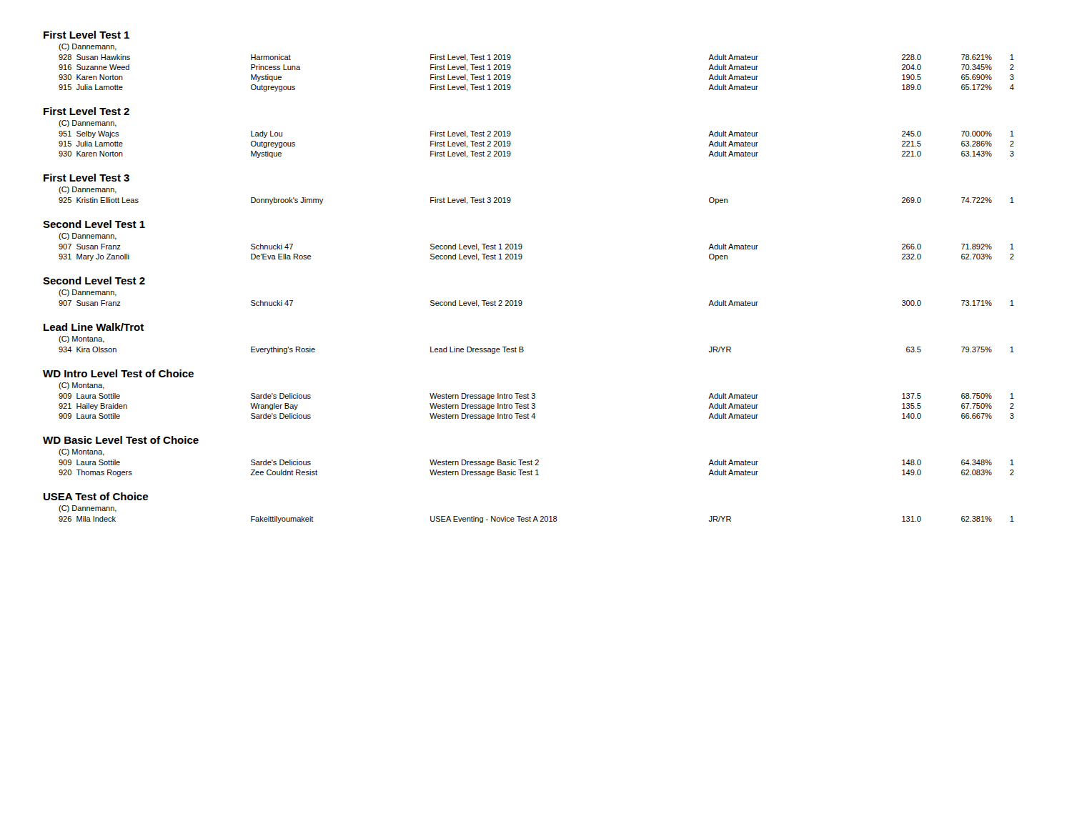First Level Test 1
(C) Dannemann,
| 928 Susan Hawkins | Harmonicat | First Level, Test 1 2019 | Adult Amateur | 228.0 | 78.621% | 1 |
| 916 Suzanne Weed | Princess Luna | First Level, Test 1 2019 | Adult Amateur | 204.0 | 70.345% | 2 |
| 930 Karen Norton | Mystique | First Level, Test 1 2019 | Adult Amateur | 190.5 | 65.690% | 3 |
| 915 Julia Lamotte | Outgreygous | First Level, Test 1 2019 | Adult Amateur | 189.0 | 65.172% | 4 |
First Level Test 2
(C) Dannemann,
| 951 Selby Wajcs | Lady Lou | First Level, Test 2 2019 | Adult Amateur | 245.0 | 70.000% | 1 |
| 915 Julia Lamotte | Outgreygous | First Level, Test 2 2019 | Adult Amateur | 221.5 | 63.286% | 2 |
| 930 Karen Norton | Mystique | First Level, Test 2 2019 | Adult Amateur | 221.0 | 63.143% | 3 |
First Level Test 3
(C) Dannemann,
| 925 Kristin Elliott Leas | Donnybrook's Jimmy | First Level, Test 3 2019 | Open | 269.0 | 74.722% | 1 |
Second Level Test 1
(C) Dannemann,
| 907 Susan Franz | Schnucki 47 | Second Level, Test 1 2019 | Adult Amateur | 266.0 | 71.892% | 1 |
| 931 Mary Jo Zanolli | De'Eva Ella Rose | Second Level, Test 1 2019 | Open | 232.0 | 62.703% | 2 |
Second Level Test 2
(C) Dannemann,
| 907 Susan Franz | Schnucki 47 | Second Level, Test 2 2019 | Adult Amateur | 300.0 | 73.171% | 1 |
Lead Line Walk/Trot
(C) Montana,
| 934 Kira Olsson | Everything's Rosie | Lead Line Dressage Test B | JR/YR | 63.5 | 79.375% | 1 |
WD Intro Level Test of Choice
(C) Montana,
| 909 Laura Sottile | Sarde's Delicious | Western Dressage Intro Test 3 | Adult Amateur | 137.5 | 68.750% | 1 |
| 921 Hailey Braiden | Wrangler Bay | Western Dressage Intro Test 3 | Adult Amateur | 135.5 | 67.750% | 2 |
| 909 Laura Sottile | Sarde's Delicious | Western Dressage Intro Test 4 | Adult Amateur | 140.0 | 66.667% | 3 |
WD Basic Level Test of Choice
(C) Montana,
| 909 Laura Sottile | Sarde's Delicious | Western Dressage Basic Test 2 | Adult Amateur | 148.0 | 64.348% | 1 |
| 920 Thomas Rogers | Zee Couldnt Resist | Western Dressage Basic Test 1 | Adult Amateur | 149.0 | 62.083% | 2 |
USEA Test of Choice
(C) Dannemann,
| 926 Mila Indeck | Fakeittilyoumakeit | USEA Eventing - Novice Test A 2018 | JR/YR | 131.0 | 62.381% | 1 |